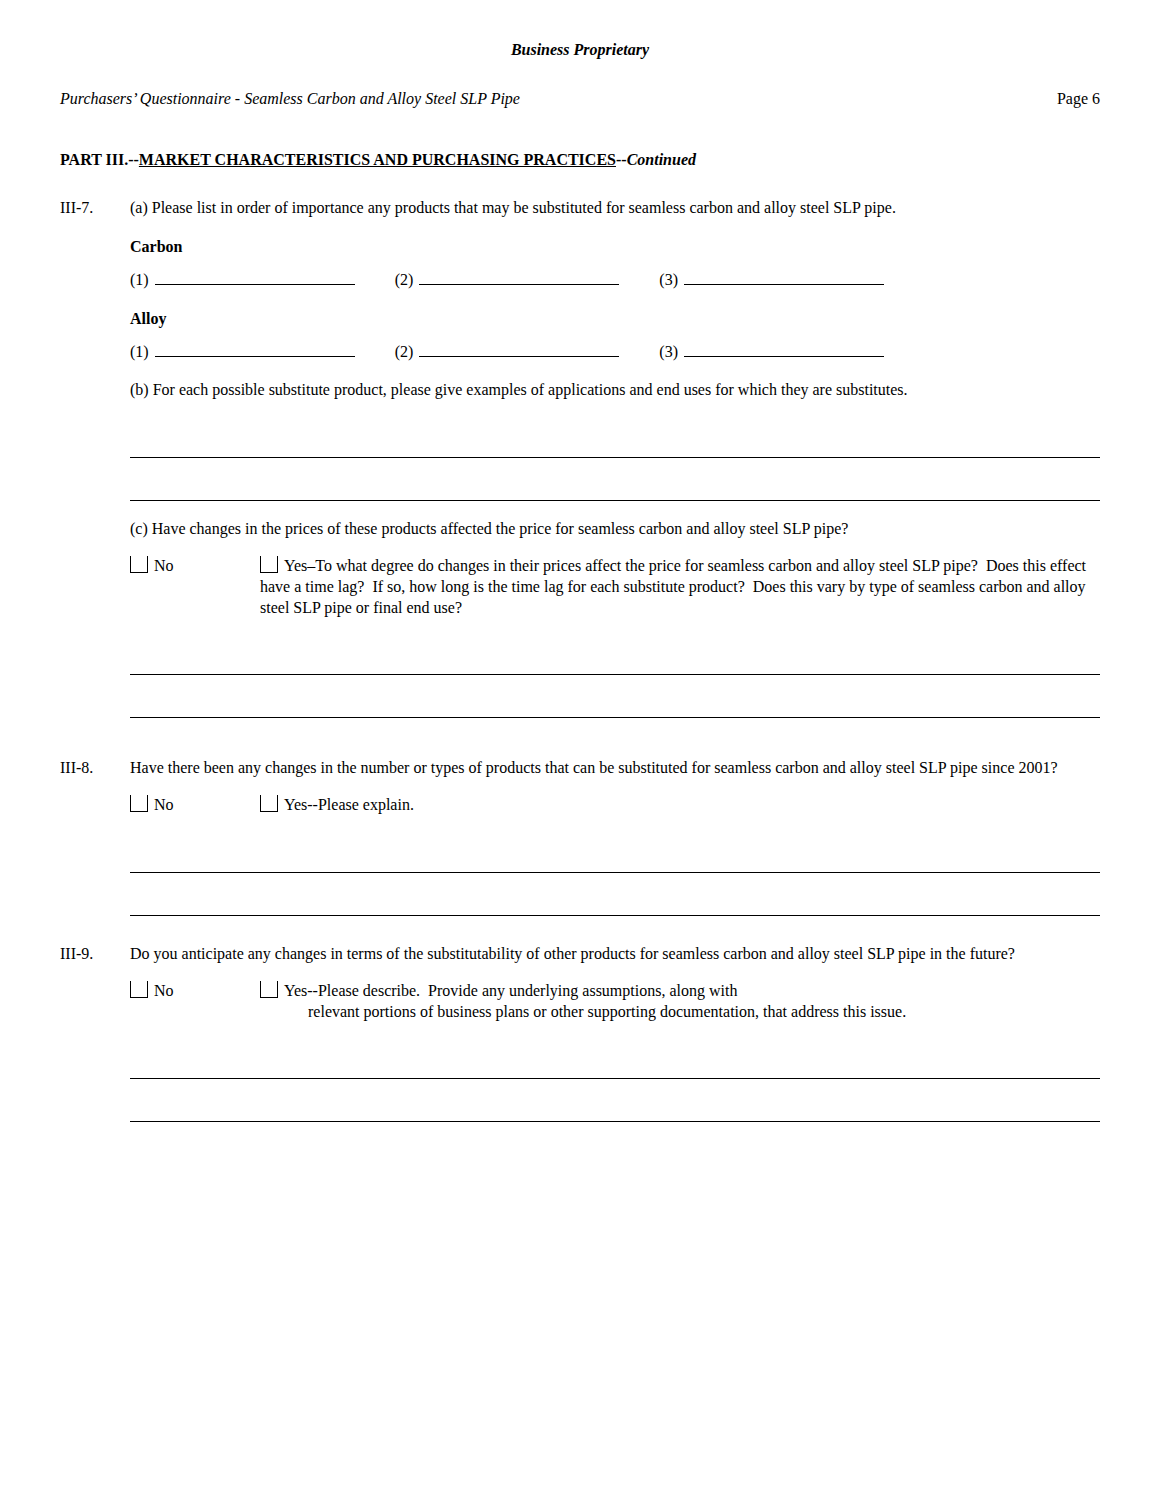Business Proprietary
Purchasers’ Questionnaire - Seamless Carbon and Alloy Steel SLP Pipe Page 6
PART III.--MARKET CHARACTERISTICS AND PURCHASING PRACTICES--Continued
III-7.
(a) Please list in order of importance any products that may be substituted for seamless carbon and alloy steel SLP pipe.
Carbon
(1)
(2)
(3)
Alloy
(1)
(2)
(3)
(b) For each possible substitute product, please give examples of applications and end uses for which they are substitutes.
(c) Have changes in the prices of these products affected the price for seamless carbon and alloy steel SLP pipe?
No
Yes–To what degree do changes in their prices affect the price for seamless carbon and alloy steel SLP pipe? Does this effect have a time lag? If so, how long is the time lag for each substitute product? Does this vary by type of seamless carbon and alloy steel SLP pipe or final end use?
III-8.
Have there been any changes in the number or types of products that can be substituted for seamless carbon and alloy steel SLP pipe since 2001?
No
Yes--Please explain.
III-9.
Do you anticipate any changes in terms of the substitutability of other products for seamless carbon and alloy steel SLP pipe in the future?
No
Yes--Please describe. Provide any underlying assumptions, along with relevant portions of business plans or other supporting documentation, that address this issue.